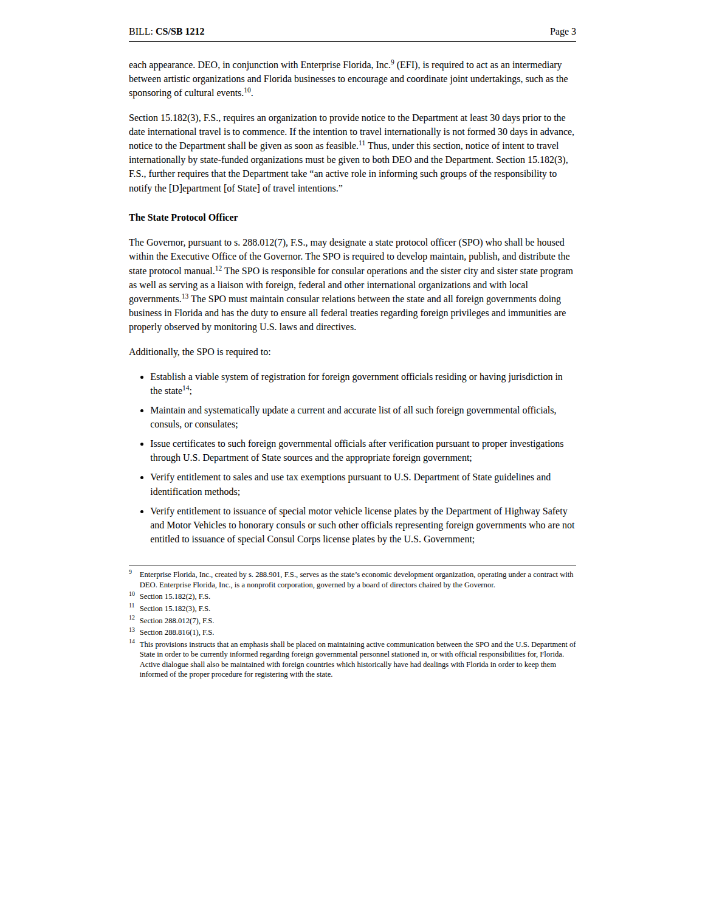BILL: CS/SB 1212 Page 3
each appearance. DEO, in conjunction with Enterprise Florida, Inc.9 (EFI), is required to act as an intermediary between artistic organizations and Florida businesses to encourage and coordinate joint undertakings, such as the sponsoring of cultural events.10.
Section 15.182(3), F.S., requires an organization to provide notice to the Department at least 30 days prior to the date international travel is to commence. If the intention to travel internationally is not formed 30 days in advance, notice to the Department shall be given as soon as feasible.11 Thus, under this section, notice of intent to travel internationally by state-funded organizations must be given to both DEO and the Department. Section 15.182(3), F.S., further requires that the Department take “an active role in informing such groups of the responsibility to notify the [D]epartment [of State] of travel intentions.”
The State Protocol Officer
The Governor, pursuant to s. 288.012(7), F.S., may designate a state protocol officer (SPO) who shall be housed within the Executive Office of the Governor. The SPO is required to develop maintain, publish, and distribute the state protocol manual.12 The SPO is responsible for consular operations and the sister city and sister state program as well as serving as a liaison with foreign, federal and other international organizations and with local governments.13 The SPO must maintain consular relations between the state and all foreign governments doing business in Florida and has the duty to ensure all federal treaties regarding foreign privileges and immunities are properly observed by monitoring U.S. laws and directives.
Additionally, the SPO is required to:
Establish a viable system of registration for foreign government officials residing or having jurisdiction in the state14;
Maintain and systematically update a current and accurate list of all such foreign governmental officials, consuls, or consulates;
Issue certificates to such foreign governmental officials after verification pursuant to proper investigations through U.S. Department of State sources and the appropriate foreign government;
Verify entitlement to sales and use tax exemptions pursuant to U.S. Department of State guidelines and identification methods;
Verify entitlement to issuance of special motor vehicle license plates by the Department of Highway Safety and Motor Vehicles to honorary consuls or such other officials representing foreign governments who are not entitled to issuance of special Consul Corps license plates by the U.S. Government;
Enterprise Florida, Inc., created by s. 288.901, F.S., serves as the state’s economic development organization, operating under a contract with DEO. Enterprise Florida, Inc., is a nonprofit corporation, governed by a board of directors chaired by the Governor.
Section 15.182(2), F.S.
Section 15.182(3), F.S.
Section 288.012(7), F.S.
Section 288.816(1), F.S.
This provisions instructs that an emphasis shall be placed on maintaining active communication between the SPO and the U.S. Department of State in order to be currently informed regarding foreign governmental personnel stationed in, or with official responsibilities for, Florida. Active dialogue shall also be maintained with foreign countries which historically have had dealings with Florida in order to keep them informed of the proper procedure for registering with the state.